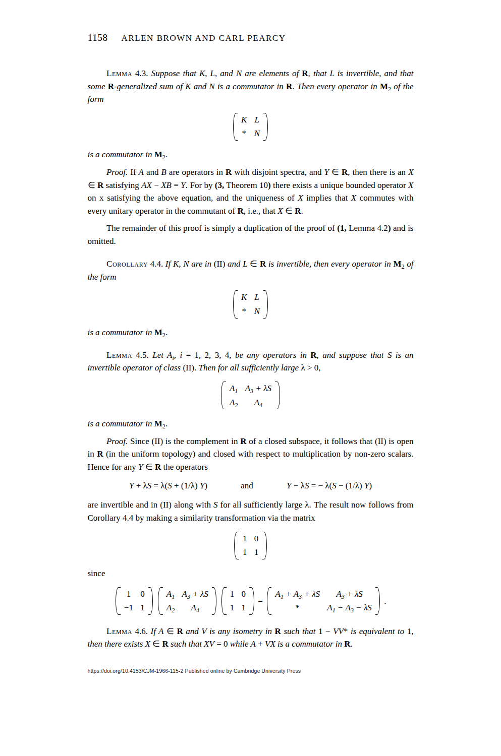1158
Arlen Brown and Carl Pearcy
Lemma 4.3. Suppose that K, L, and N are elements of R, that L is invertible, and that some R-generalized sum of K and N is a commutator in R. Then every operator in M2 of the form
| K | L |
| * | N |
is a commutator in M2.
Proof. If A and B are operators in R with disjoint spectra, and Y ∈ R, then there is an X ∈ R satisfying AX − XB = Y. For by (3, Theorem 10) there exists a unique bounded operator X on x satisfying the above equation, and the uniqueness of X implies that X commutes with every unitary operator in the commutant of R, i.e., that X ∈ R.
The remainder of this proof is simply a duplication of the proof of (1, Lemma 4.2) and is omitted.
Corollary 4.4. If K, N are in (II) and L ∈ R is invertible, then every operator in M2 of the form
| K | L |
| * | N |
is a commutator in M2.
Lemma 4.5. Let Ai, i = 1, 2, 3, 4, be any operators in R, and suppose that S is an invertible operator of class (II). Then for all sufficiently large λ > 0,
| A 1 | A 3 + λS |
| A 2 | A 4 |
is a commutator in M2.
Proof. Since (II) is the complement in R of a closed subspace, it follows that (II) is open in R (in the uniform topology) and closed with respect to multiplication by non-zero scalars. Hence for any Y ∈ R the operators
Y + λS = λ(S + (1/λ) Y) and Y − λS = − λ(S − (1/λ) Y)
are invertible and in (II) along with S for all sufficiently large λ. The result now follows from Corollary 4.4 by making a similarity transformation via the matrix
| 1 | 0 |
| 1 | 1 |
since
| 1 | 0 |
| −1 | 1 |
| A 1 | A 3 + λS |
| A 2 | A 4 |
| 1 | 0 |
| 1 | 1 |
=
| A 1 + A 3 + λS | A 3 + λS |
| * | A 1 − A 3 − λS |
.
Lemma 4.6. If A ∈ R and V is any isometry in R such that 1 − VV* is equivalent to 1, then there exists X ∈ R such that XV = 0 while A + VX is a commutator in R.
https://doi.org/10.4153/CJM-1966-115-2 Published online by Cambridge University Press